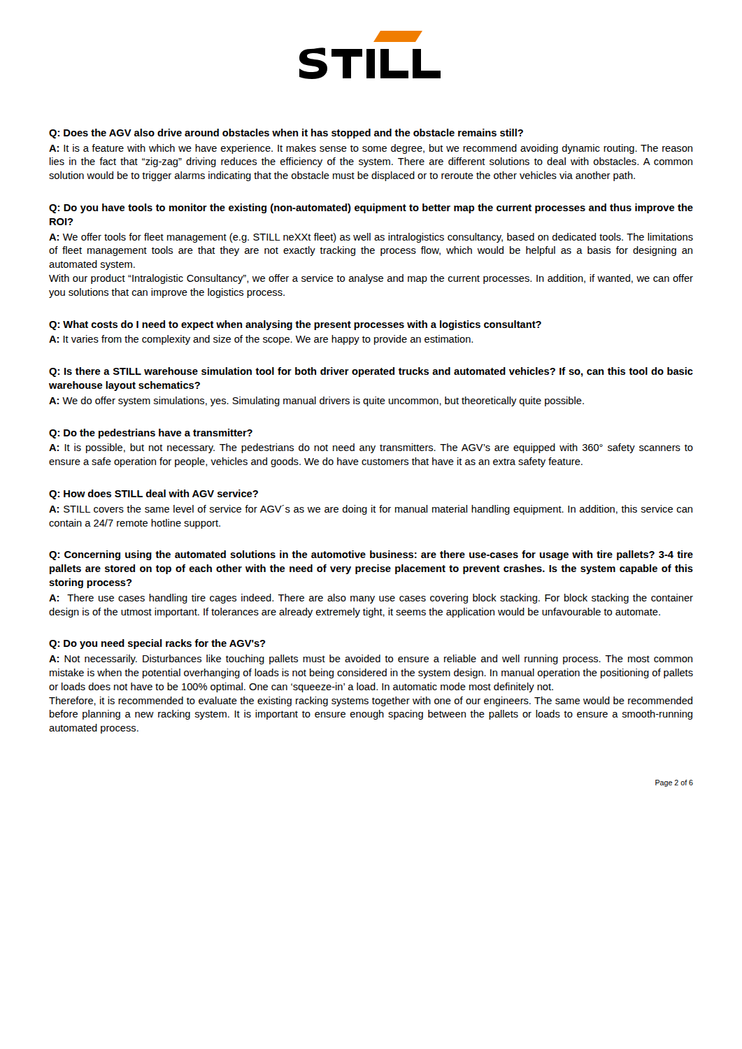Q: Does the AGV also drive around obstacles when it has stopped and the obstacle remains still?
A: It is a feature with which we have experience. It makes sense to some degree, but we recommend avoiding dynamic routing. The reason lies in the fact that “zig-zag” driving reduces the efficiency of the system. There are different solutions to deal with obstacles. A common solution would be to trigger alarms indicating that the obstacle must be displaced or to reroute the other vehicles via another path.
Q: Do you have tools to monitor the existing (non-automated) equipment to better map the current processes and thus improve the ROI?
A: We offer tools for fleet management (e.g. STILL neXXt fleet) as well as intralogistics consultancy, based on dedicated tools. The limitations of fleet management tools are that they are not exactly tracking the process flow, which would be helpful as a basis for designing an automated system.
With our product “Intralogistic Consultancy”, we offer a service to analyse and map the current processes. In addition, if wanted, we can offer you solutions that can improve the logistics process.
Q: What costs do I need to expect when analysing the present processes with a logistics consultant?
A: It varies from the complexity and size of the scope. We are happy to provide an estimation.
Q: Is there a STILL warehouse simulation tool for both driver operated trucks and automated vehicles? If so, can this tool do basic warehouse layout schematics?
A: We do offer system simulations, yes. Simulating manual drivers is quite uncommon, but theoretically quite possible.
Q: Do the pedestrians have a transmitter?
A: It is possible, but not necessary. The pedestrians do not need any transmitters. The AGV’s are equipped with 360° safety scanners to ensure a safe operation for people, vehicles and goods. We do have customers that have it as an extra safety feature.
Q: How does STILL deal with AGV service?
A: STILL covers the same level of service for AGV´s as we are doing it for manual material handling equipment. In addition, this service can contain a 24/7 remote hotline support.
Q: Concerning using the automated solutions in the automotive business: are there use-cases for usage with tire pallets? 3-4 tire pallets are stored on top of each other with the need of very precise placement to prevent crashes. Is the system capable of this storing process?
A: There use cases handling tire cages indeed. There are also many use cases covering block stacking. For block stacking the container design is of the utmost important. If tolerances are already extremely tight, it seems the application would be unfavourable to automate.
Q: Do you need special racks for the AGV's?
A: Not necessarily. Disturbances like touching pallets must be avoided to ensure a reliable and well running process. The most common mistake is when the potential overhanging of loads is not being considered in the system design. In manual operation the positioning of pallets or loads does not have to be 100% optimal. One can ‘squeeze-in’ a load. In automatic mode most definitely not.
Therefore, it is recommended to evaluate the existing racking systems together with one of our engineers. The same would be recommended before planning a new racking system. It is important to ensure enough spacing between the pallets or loads to ensure a smooth-running automated process.
Page 2 of 6